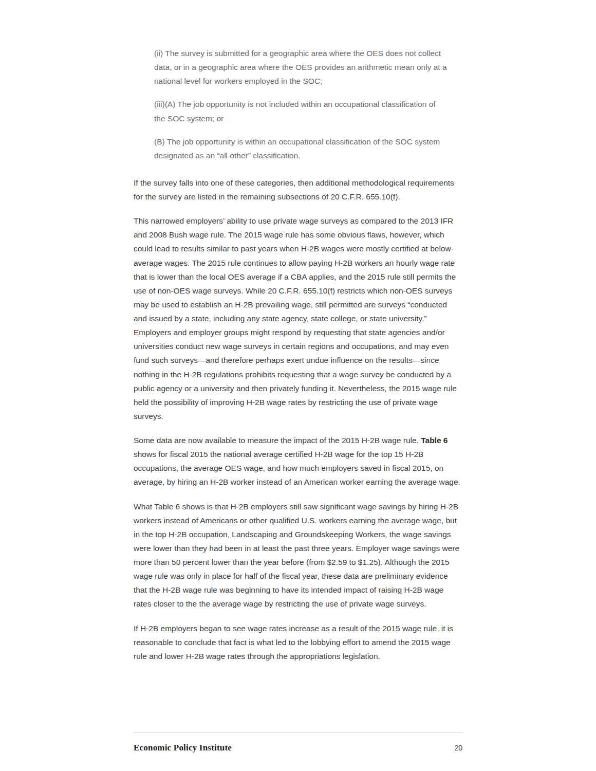(ii) The survey is submitted for a geographic area where the OES does not collect data, or in a geographic area where the OES provides an arithmetic mean only at a national level for workers employed in the SOC;
(iii)(A) The job opportunity is not included within an occupational classification of the SOC system; or
(B) The job opportunity is within an occupational classification of the SOC system designated as an “all other” classification.
If the survey falls into one of these categories, then additional methodological requirements for the survey are listed in the remaining subsections of 20 C.F.R. 655.10(f).
This narrowed employers’ ability to use private wage surveys as compared to the 2013 IFR and 2008 Bush wage rule. The 2015 wage rule has some obvious flaws, however, which could lead to results similar to past years when H-2B wages were mostly certified at below-average wages. The 2015 rule continues to allow paying H-2B workers an hourly wage rate that is lower than the local OES average if a CBA applies, and the 2015 rule still permits the use of non-OES wage surveys. While 20 C.F.R. 655.10(f) restricts which non-OES surveys may be used to establish an H-2B prevailing wage, still permitted are surveys “conducted and issued by a state, including any state agency, state college, or state university.” Employers and employer groups might respond by requesting that state agencies and/or universities conduct new wage surveys in certain regions and occupations, and may even fund such surveys—and therefore perhaps exert undue influence on the results—since nothing in the H-2B regulations prohibits requesting that a wage survey be conducted by a public agency or a university and then privately funding it. Nevertheless, the 2015 wage rule held the possibility of improving H-2B wage rates by restricting the use of private wage surveys.
Some data are now available to measure the impact of the 2015 H-2B wage rule. Table 6 shows for fiscal 2015 the national average certified H-2B wage for the top 15 H-2B occupations, the average OES wage, and how much employers saved in fiscal 2015, on average, by hiring an H-2B worker instead of an American worker earning the average wage.
What Table 6 shows is that H-2B employers still saw significant wage savings by hiring H-2B workers instead of Americans or other qualified U.S. workers earning the average wage, but in the top H-2B occupation, Landscaping and Groundskeeping Workers, the wage savings were lower than they had been in at least the past three years. Employer wage savings were more than 50 percent lower than the year before (from $2.59 to $1.25). Although the 2015 wage rule was only in place for half of the fiscal year, these data are preliminary evidence that the H-2B wage rule was beginning to have its intended impact of raising H-2B wage rates closer to the the average wage by restricting the use of private wage surveys.
If H-2B employers began to see wage rates increase as a result of the 2015 wage rule, it is reasonable to conclude that fact is what led to the lobbying effort to amend the 2015 wage rule and lower H-2B wage rates through the appropriations legislation.
Economic Policy Institute
20